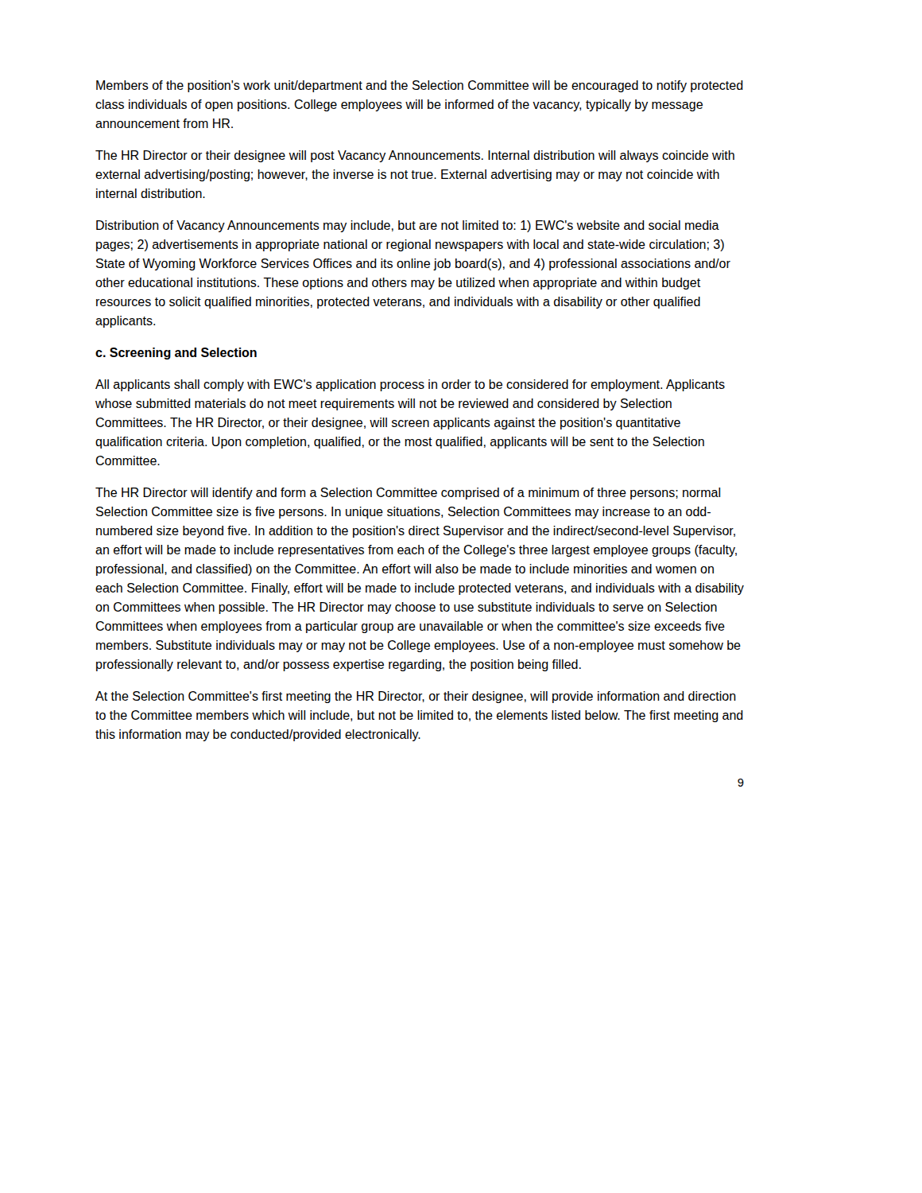Members of the position's work unit/department and the Selection Committee will be encouraged to notify protected class individuals of open positions. College employees will be informed of the vacancy, typically by message announcement from HR.
The HR Director or their designee will post Vacancy Announcements. Internal distribution will always coincide with external advertising/posting; however, the inverse is not true. External advertising may or may not coincide with internal distribution.
Distribution of Vacancy Announcements may include, but are not limited to: 1) EWC's website and social media pages; 2) advertisements in appropriate national or regional newspapers with local and state-wide circulation; 3) State of Wyoming Workforce Services Offices and its online job board(s), and 4) professional associations and/or other educational institutions. These options and others may be utilized when appropriate and within budget resources to solicit qualified minorities, protected veterans, and individuals with a disability or other qualified applicants.
c. Screening and Selection
All applicants shall comply with EWC's application process in order to be considered for employment. Applicants whose submitted materials do not meet requirements will not be reviewed and considered by Selection Committees. The HR Director, or their designee, will screen applicants against the position's quantitative qualification criteria. Upon completion, qualified, or the most qualified, applicants will be sent to the Selection Committee.
The HR Director will identify and form a Selection Committee comprised of a minimum of three persons; normal Selection Committee size is five persons. In unique situations, Selection Committees may increase to an odd-numbered size beyond five. In addition to the position's direct Supervisor and the indirect/second-level Supervisor, an effort will be made to include representatives from each of the College's three largest employee groups (faculty, professional, and classified) on the Committee. An effort will also be made to include minorities and women on each Selection Committee. Finally, effort will be made to include protected veterans, and individuals with a disability on Committees when possible. The HR Director may choose to use substitute individuals to serve on Selection Committees when employees from a particular group are unavailable or when the committee's size exceeds five members. Substitute individuals may or may not be College employees. Use of a non-employee must somehow be professionally relevant to, and/or possess expertise regarding, the position being filled.
At the Selection Committee's first meeting the HR Director, or their designee, will provide information and direction to the Committee members which will include, but not be limited to, the elements listed below. The first meeting and this information may be conducted/provided electronically.
9